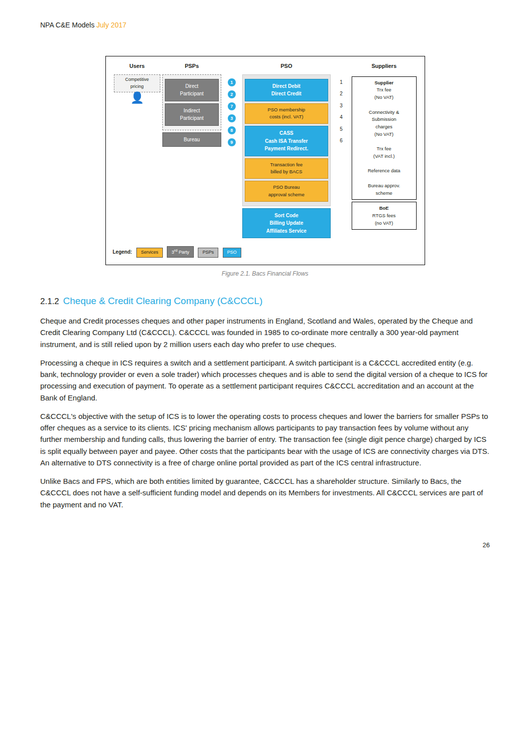NPA C&E Models July 2017
| Users | PSPs | | PSO | | Suppliers |
| --- | --- | --- | --- | --- | --- |
| Competitive pricing 👤 | Direct Participant Indirect Participant Bureau | 1 2 7 3 8 9 | Direct Debit Direct Credit PSO membership costs (incl. VAT) CASS Cash ISA Transfer Payment Redirect. Transaction fee billed by BACS PSO Bureau approval scheme Sort Code Billing Update Affiliates Service | 1 2 3 4 5 6 | Supplier Trx fee (No VAT) Connectivity & Submission charges (No VAT) Trx fee (VAT incl.) Reference data Bureau approv. scheme BoE RTGS fees (no VAT) |
Legend: Services 3rd Party PSPs PSO
Figure 2.1. Bacs Financial Flows
2.1.2 Cheque & Credit Clearing Company (C&CCCL)
Cheque and Credit processes cheques and other paper instruments in England, Scotland and Wales, operated by the Cheque and Credit Clearing Company Ltd (C&CCCL). C&CCCL was founded in 1985 to co-ordinate more centrally a 300 year-old payment instrument, and is still relied upon by 2 million users each day who prefer to use cheques.
Processing a cheque in ICS requires a switch and a settlement participant. A switch participant is a C&CCCL accredited entity (e.g. bank, technology provider or even a sole trader) which processes cheques and is able to send the digital version of a cheque to ICS for processing and execution of payment. To operate as a settlement participant requires C&CCCL accreditation and an account at the Bank of England.
C&CCCL's objective with the setup of ICS is to lower the operating costs to process cheques and lower the barriers for smaller PSPs to offer cheques as a service to its clients. ICS' pricing mechanism allows participants to pay transaction fees by volume without any further membership and funding calls, thus lowering the barrier of entry. The transaction fee (single digit pence charge) charged by ICS is split equally between payer and payee. Other costs that the participants bear with the usage of ICS are connectivity charges via DTS. An alternative to DTS connectivity is a free of charge online portal provided as part of the ICS central infrastructure.
Unlike Bacs and FPS, which are both entities limited by guarantee, C&CCCL has a shareholder structure. Similarly to Bacs, the C&CCCL does not have a self-sufficient funding model and depends on its Members for investments. All C&CCCL services are part of the payment and no VAT.
26